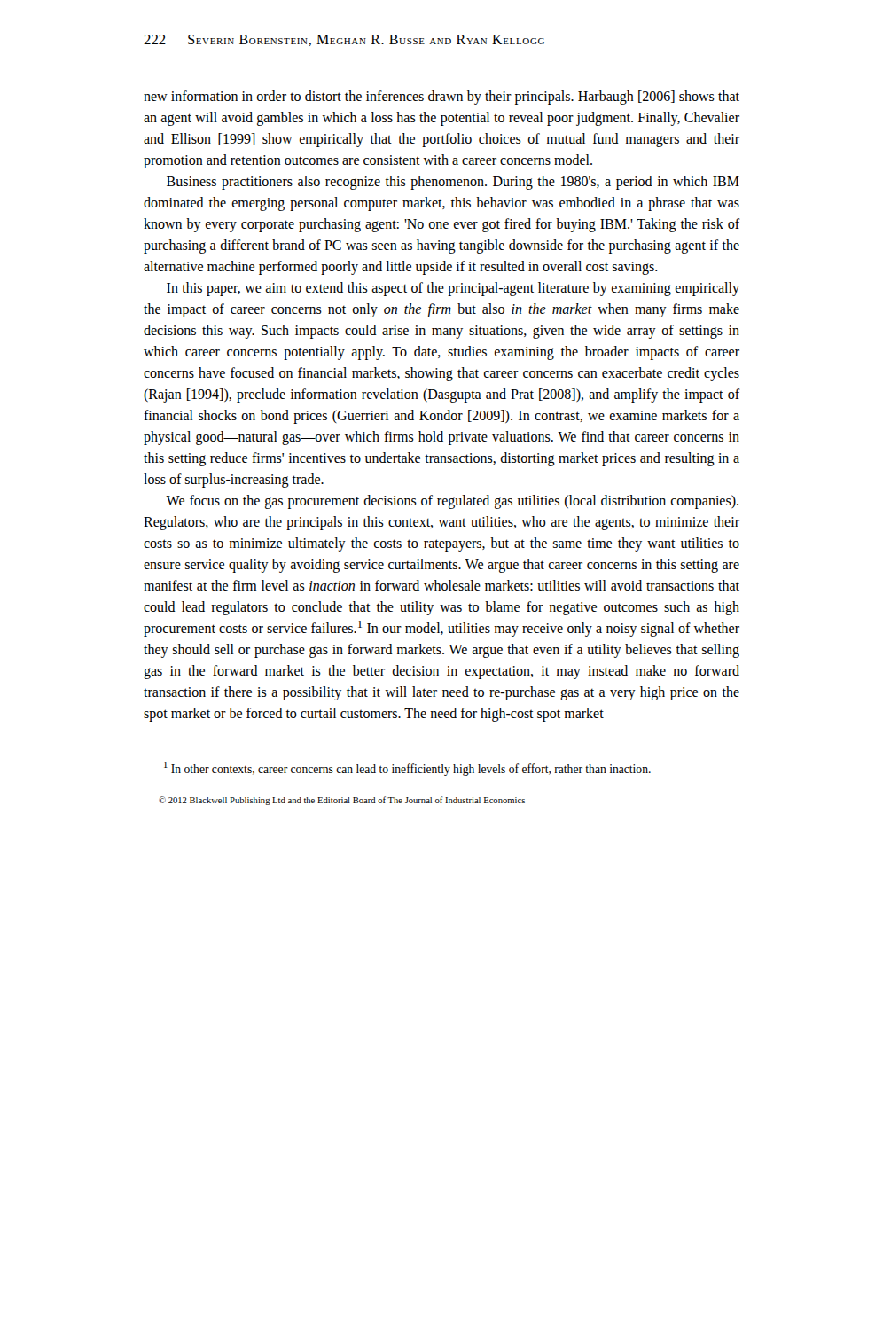222 Severin Borenstein, Meghan R. Busse and Ryan Kellogg
new information in order to distort the inferences drawn by their principals. Harbaugh [2006] shows that an agent will avoid gambles in which a loss has the potential to reveal poor judgment. Finally, Chevalier and Ellison [1999] show empirically that the portfolio choices of mutual fund managers and their promotion and retention outcomes are consistent with a career concerns model.
Business practitioners also recognize this phenomenon. During the 1980's, a period in which IBM dominated the emerging personal computer market, this behavior was embodied in a phrase that was known by every corporate purchasing agent: 'No one ever got fired for buying IBM.' Taking the risk of purchasing a different brand of PC was seen as having tangible downside for the purchasing agent if the alternative machine performed poorly and little upside if it resulted in overall cost savings.
In this paper, we aim to extend this aspect of the principal-agent literature by examining empirically the impact of career concerns not only on the firm but also in the market when many firms make decisions this way. Such impacts could arise in many situations, given the wide array of settings in which career concerns potentially apply. To date, studies examining the broader impacts of career concerns have focused on financial markets, showing that career concerns can exacerbate credit cycles (Rajan [1994]), preclude information revelation (Dasgupta and Prat [2008]), and amplify the impact of financial shocks on bond prices (Guerrieri and Kondor [2009]). In contrast, we examine markets for a physical good—natural gas—over which firms hold private valuations. We find that career concerns in this setting reduce firms' incentives to undertake transactions, distorting market prices and resulting in a loss of surplus-increasing trade.
We focus on the gas procurement decisions of regulated gas utilities (local distribution companies). Regulators, who are the principals in this context, want utilities, who are the agents, to minimize their costs so as to minimize ultimately the costs to ratepayers, but at the same time they want utilities to ensure service quality by avoiding service curtailments. We argue that career concerns in this setting are manifest at the firm level as inaction in forward wholesale markets: utilities will avoid transactions that could lead regulators to conclude that the utility was to blame for negative outcomes such as high procurement costs or service failures.1 In our model, utilities may receive only a noisy signal of whether they should sell or purchase gas in forward markets. We argue that even if a utility believes that selling gas in the forward market is the better decision in expectation, it may instead make no forward transaction if there is a possibility that it will later need to re-purchase gas at a very high price on the spot market or be forced to curtail customers. The need for high-cost spot market
1 In other contexts, career concerns can lead to inefficiently high levels of effort, rather than inaction.
© 2012 Blackwell Publishing Ltd and the Editorial Board of The Journal of Industrial Economics